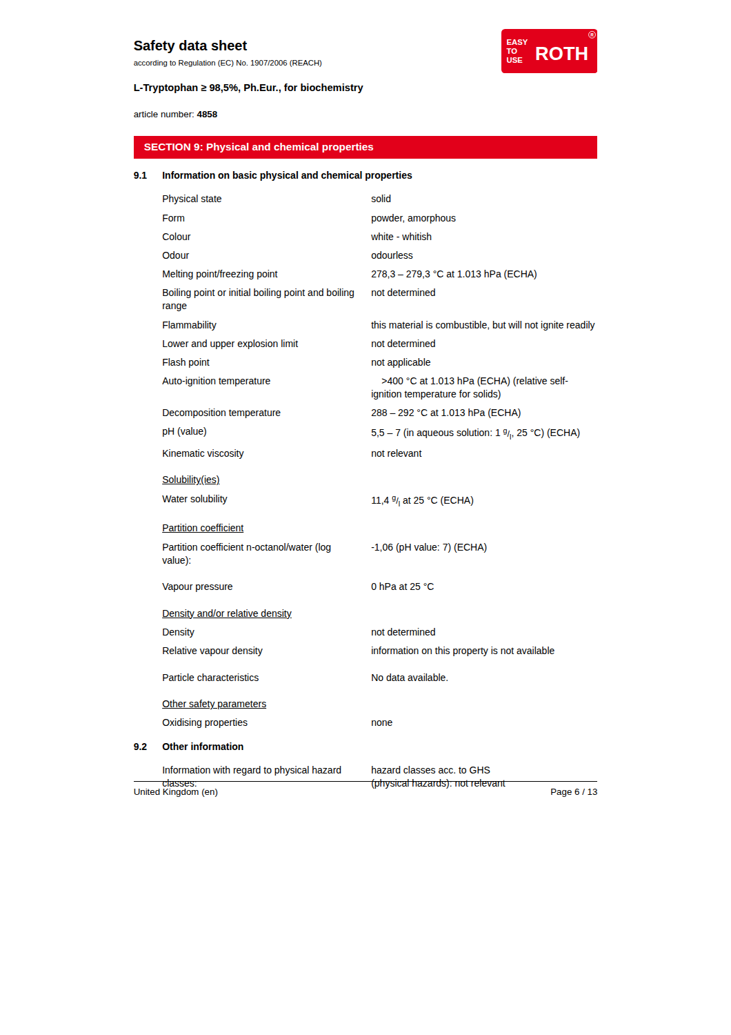EASY TO USE ROTH R
Safety data sheet
according to Regulation (EC) No. 1907/2006 (REACH)
L-Tryptophan ≥ 98,5%, Ph.Eur., for biochemistry
article number: 4858
SECTION 9: Physical and chemical properties
9.1
Information on basic physical and chemical properties
| Physical state | solid |
| Form | powder, amorphous |
| Colour | white - whitish |
| Odour | odourless |
| Melting point/freezing point | 278,3 – 279,3 °C at 1.013 hPa (ECHA) |
| Boiling point or initial boiling point and boiling range | not determined |
| Flammability | this material is combustible, but will not ignite readily |
| Lower and upper explosion limit | not determined |
| Flash point | not applicable |
| Auto-ignition temperature | >400 °C at 1.013 hPa (ECHA) (relative self-ignition temperature for solids) |
| Decomposition temperature | 288 – 292 °C at 1.013 hPa (ECHA) |
| pH (value) | 5,5 – 7 (in aqueous solution: 1 g / l , 25 °C) (ECHA) |
| Kinematic viscosity | not relevant |
| Solubility(ies) | |
| Water solubility | 11,4 g / l at 25 °C (ECHA) |
| Partition coefficient | |
| Partition coefficient n-octanol/water (log value): | -1,06 (pH value: 7) (ECHA) |
| Vapour pressure | 0 hPa at 25 °C |
| Density and/or relative density | |
| Density | not determined |
| Relative vapour density | information on this property is not available |
| Particle characteristics | No data available. |
| Other safety parameters | |
| Oxidising properties | none |
9.2
Other information
| Information with regard to physical hazard classes: | hazard classes acc. to GHS (physical hazards): not relevant |
United Kingdom (en) Page 6 / 13